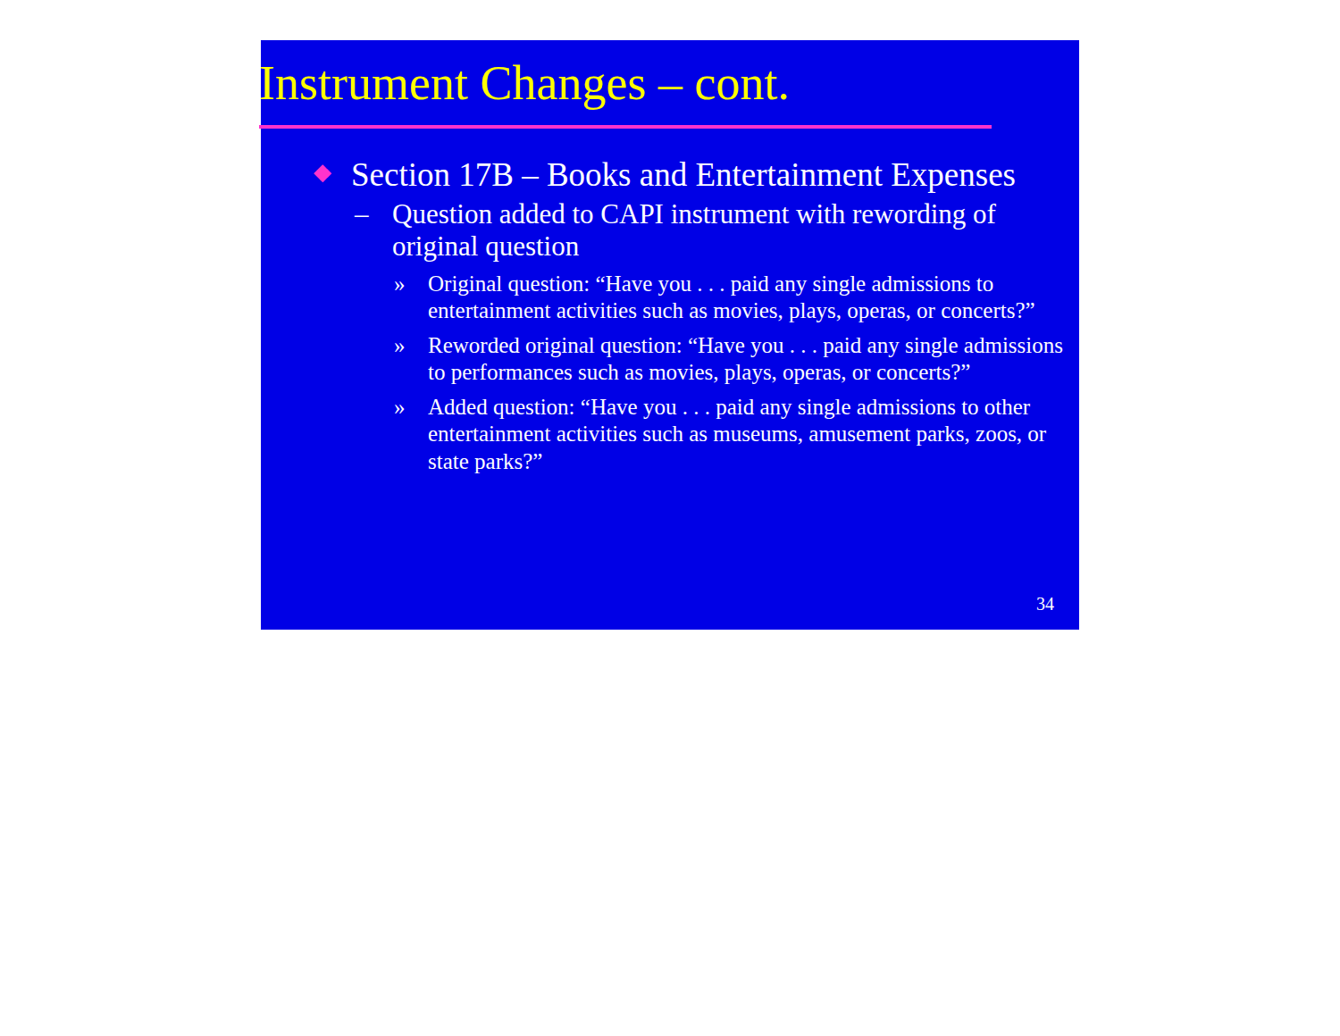Instrument Changes – cont.
◆Section 17B – Books and Entertainment Expenses
–Question added to CAPI instrument with rewording of original question
»Original question: “Have you . . . paid any single admissions to entertainment activities such as movies, plays, operas, or concerts?”
»Reworded original question: “Have you . . . paid any single admissions to performances such as movies, plays, operas, or concerts?”
»Added question: “Have you . . . paid any single admissions to other entertainment activities such as museums, amusement parks, zoos, or state parks?”
34